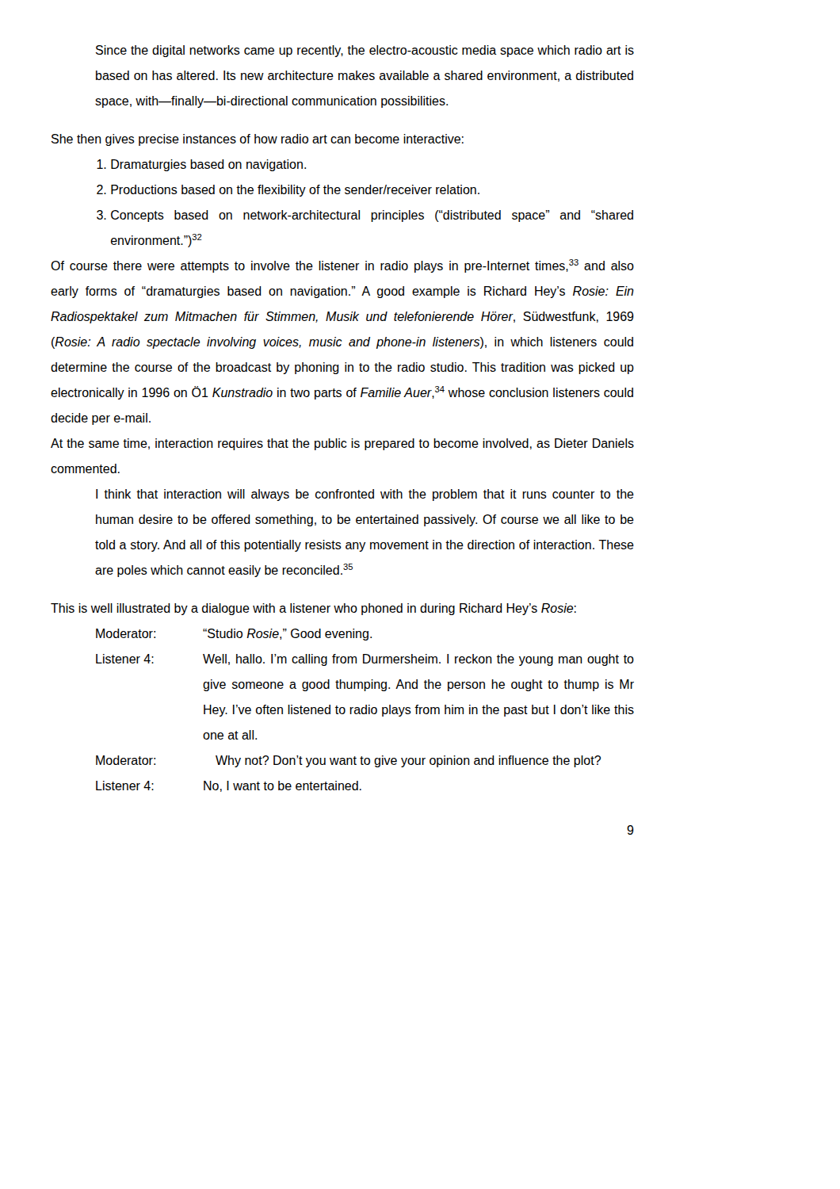Since the digital networks came up recently, the electro-acoustic media space which radio art is based on has altered. Its new architecture makes available a shared environment, a distributed space, with—finally—bi-directional communication possibilities.
She then gives precise instances of how radio art can become interactive:
Dramaturgies based on navigation.
Productions based on the flexibility of the sender/receiver relation.
Concepts based on network-architectural principles (“distributed space” and “shared environment.”)32
Of course there were attempts to involve the listener in radio plays in pre-Internet times,33 and also early forms of “dramaturgies based on navigation.” A good example is Richard Hey’s Rosie: Ein Radiospektakel zum Mitmachen für Stimmen, Musik und telefonierende Hörer, Südwestfunk, 1969 (Rosie: A radio spectacle involving voices, music and phone-in listeners), in which listeners could determine the course of the broadcast by phoning in to the radio studio. This tradition was picked up electronically in 1996 on Ö1 Kunstradio in two parts of Familie Auer,34 whose conclusion listeners could decide per e-mail.
At the same time, interaction requires that the public is prepared to become involved, as Dieter Daniels commented.
I think that interaction will always be confronted with the problem that it runs counter to the human desire to be offered something, to be entertained passively. Of course we all like to be told a story. And all of this potentially resists any movement in the direction of interaction. These are poles which cannot easily be reconciled.35
This is well illustrated by a dialogue with a listener who phoned in during Richard Hey’s Rosie:
Moderator:
“Studio Rosie,” Good evening.
Listener 4:
Well, hallo. I’m calling from Durmersheim. I reckon the young man ought to give someone a good thumping. And the person he ought to thump is Mr Hey. I’ve often listened to radio plays from him in the past but I don’t like this one at all.
Moderator:
Why not? Don’t you want to give your opinion and influence the plot?
Listener 4:
No, I want to be entertained.
9